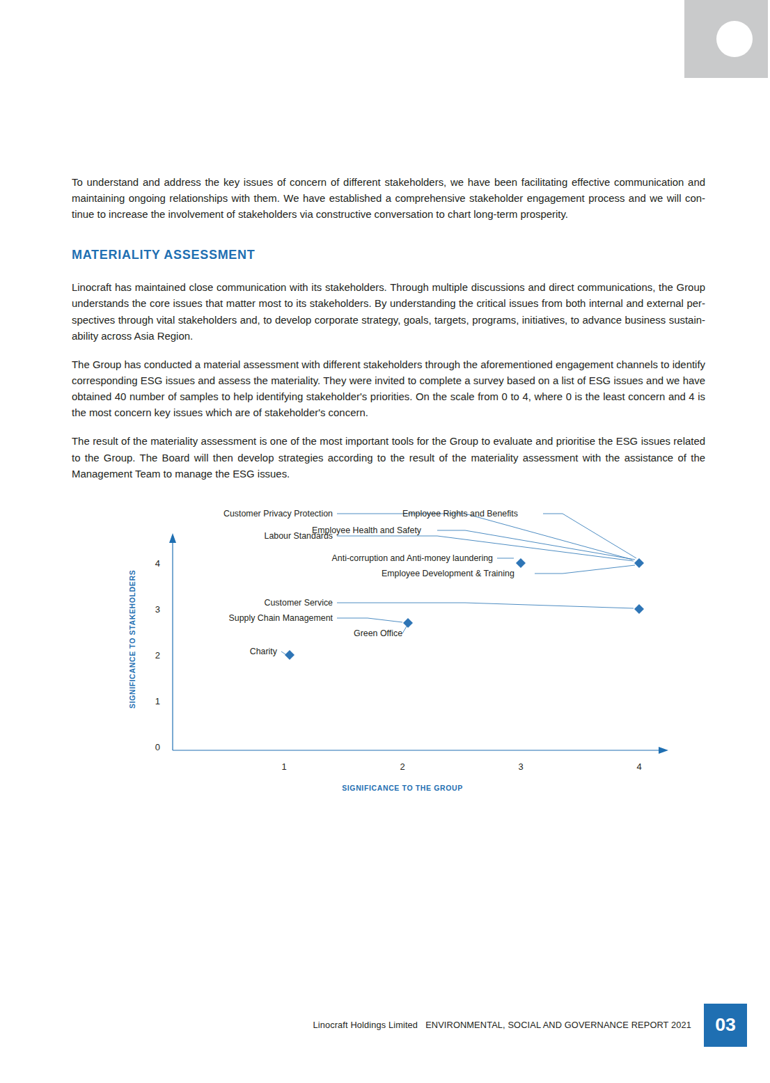To understand and address the key issues of concern of different stakeholders, we have been facilitating effective communication and maintaining ongoing relationships with them. We have established a comprehensive stakeholder engagement process and we will continue to increase the involvement of stakeholders via constructive conversation to chart long-term prosperity.
Materiality Assessment
Linocraft has maintained close communication with its stakeholders. Through multiple discussions and direct communications, the Group understands the core issues that matter most to its stakeholders. By understanding the critical issues from both internal and external perspectives through vital stakeholders and, to develop corporate strategy, goals, targets, programs, initiatives, to advance business sustainability across Asia Region.
The Group has conducted a material assessment with different stakeholders through the aforementioned engagement channels to identify corresponding ESG issues and assess the materiality. They were invited to complete a survey based on a list of ESG issues and we have obtained 40 number of samples to help identifying stakeholder's priorities. On the scale from 0 to 4, where 0 is the least concern and 4 is the most concern key issues which are of stakeholder's concern.
The result of the materiality assessment is one of the most important tools for the Group to evaluate and prioritise the ESG issues related to the Group. The Board will then develop strategies according to the result of the materiality assessment with the assistance of the Management Team to manage the ESG issues.
4 3 2 1 0 1 2 3 4 SIGNIFICANCE TO STAKEHOLDERS SIGNIFICANCE TO THE GROUP Customer Privacy Protection Employee Rights and Benefits Labour Standards Employee Health and Safety Anti-corruption and Anti-money laundering Employee Development & Training Customer Service Supply Chain Management Green Office Charity
Linocraft Holdings Limited ENVIRONMENTAL, SOCIAL AND GOVERNANCE REPORT 2021
03